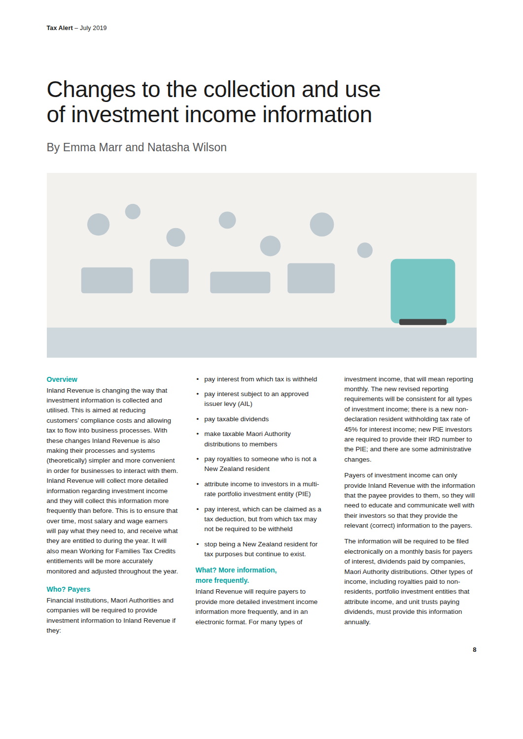Tax Alert – July 2019
Changes to the collection and use
of investment income information
By Emma Marr and Natasha Wilson
Overview
Inland Revenue is changing the way that investment information is collected and utilised. This is aimed at reducing customers’ compliance costs and allowing tax to flow into business processes. With these changes Inland Revenue is also making their processes and systems (theoretically) simpler and more convenient in order for businesses to interact with them. Inland Revenue will collect more detailed information regarding investment income and they will collect this information more frequently than before. This is to ensure that over time, most salary and wage earners will pay what they need to, and receive what they are entitled to during the year. It will also mean Working for Families Tax Credits entitlements will be more accurately monitored and adjusted throughout the year.
Who? Payers
Financial institutions, Maori Authorities and companies will be required to provide investment information to Inland Revenue if they:
pay interest from which tax is withheld
pay interest subject to an approved issuer levy (AIL)
pay taxable dividends
make taxable Maori Authority distributions to members
pay royalties to someone who is not a New Zealand resident
attribute income to investors in a multi-rate portfolio investment entity (PIE)
pay interest, which can be claimed as a tax deduction, but from which tax may not be required to be withheld
stop being a New Zealand resident for tax purposes but continue to exist.
What? More information,
more frequently.
Inland Revenue will require payers to provide more detailed investment income information more frequently, and in an electronic format. For many types of investment income, that will mean reporting monthly. The new revised reporting requirements will be consistent for all types of investment income; there is a new non-declaration resident withholding tax rate of 45% for interest income; new PIE investors are required to provide their IRD number to the PIE; and there are some administrative changes.
Payers of investment income can only provide Inland Revenue with the information that the payee provides to them, so they will need to educate and communicate well with their investors so that they provide the relevant (correct) information to the payers.
The information will be required to be filed electronically on a monthly basis for payers of interest, dividends paid by companies, Maori Authority distributions. Other types of income, including royalties paid to non-residents, portfolio investment entities that attribute income, and unit trusts paying dividends, must provide this information annually.
8